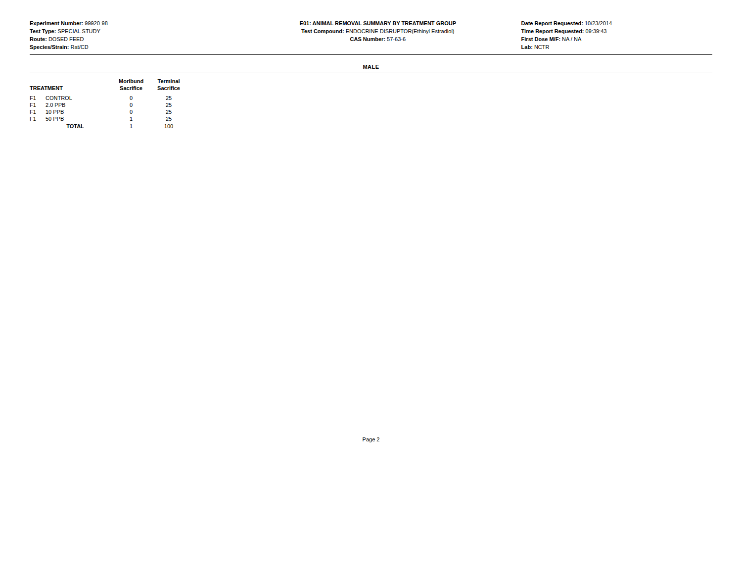| Experiment Number: 99920-98 Test Type: SPECIAL STUDY Route: DOSED FEED Species/Strain: Rat/CD | E01: ANIMAL REMOVAL SUMMARY BY TREATMENT GROUP Test Compound: ENDOCRINE DISRUPTOR(Ethinyl Estradiol) CAS Number: 57-63-6 | Date Report Requested: 10/23/2014 Time Report Requested: 09:39:43 First Dose M/F: NA / NA Lab: NCTR |
MALE
| TREATMENT | Moribund Sacrifice | Terminal Sacrifice |
| --- | --- | --- |
| F1 | CONTROL | 0 | 25 |
| F1 | 2.0 PPB | 0 | 25 |
| F1 | 10 PPB | 0 | 25 |
| F1 | 50 PPB | 1 | 25 |
| | TOTAL | 1 | 100 |
Page 2